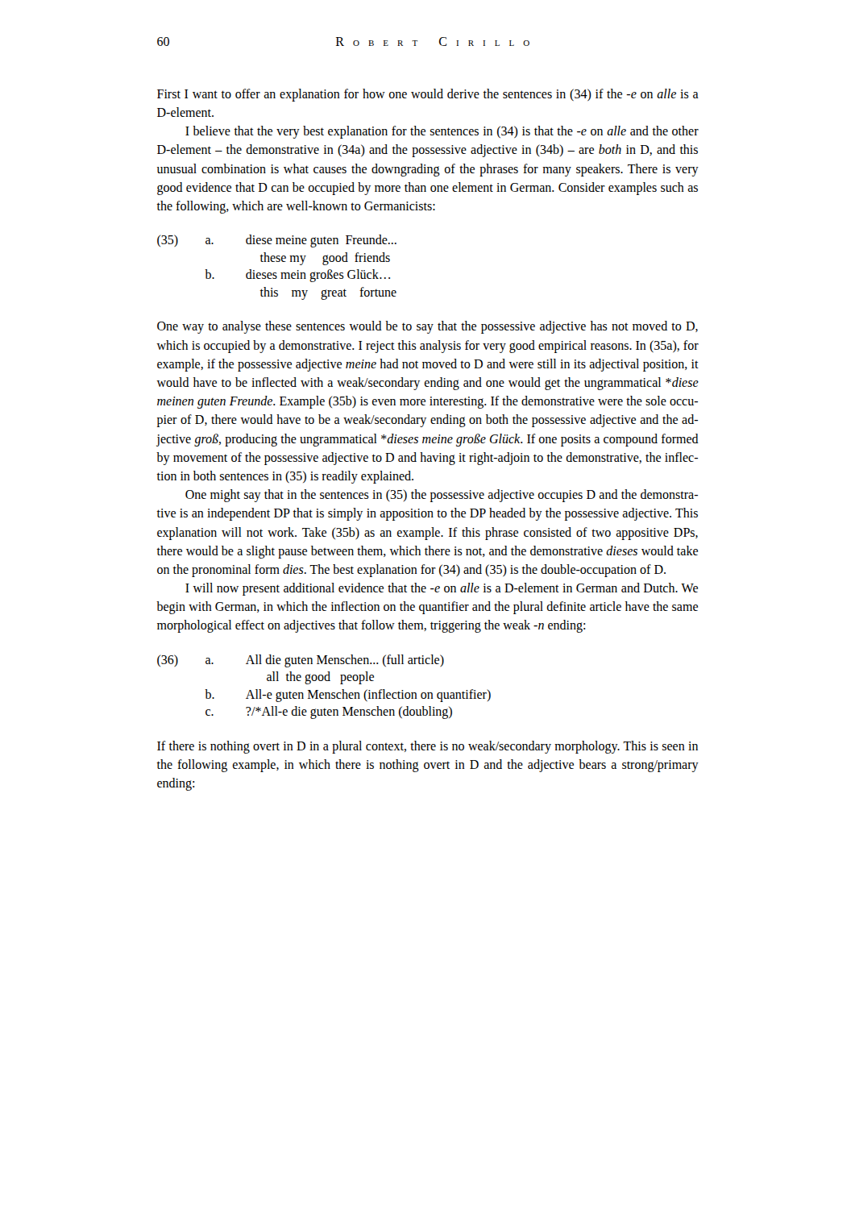60 R o b e r t C i r i l l o
First I want to offer an explanation for how one would derive the sentences in (34) if the -e on alle is a D-element.
I believe that the very best explanation for the sentences in (34) is that the -e on alle and the other D-element – the demonstrative in (34a) and the possessive adjective in (34b) – are both in D, and this unusual combination is what causes the downgrading of the phrases for many speakers. There is very good evidence that D can be occupied by more than one element in German. Consider examples such as the following, which are well-known to Germanicists:
| (35) | a. | diese meine guten Freunde... these my good friends |
| | b. | dieses mein großes Glück… this my great fortune |
One way to analyse these sentences would be to say that the possessive adjective has not moved to D, which is occupied by a demonstrative. I reject this analysis for very good empirical reasons. In (35a), for example, if the possessive adjective meine had not moved to D and were still in its adjectival position, it would have to be inflected with a weak/secondary ending and one would get the ungrammatical *diese meinen guten Freunde. Example (35b) is even more interesting. If the demonstrative were the sole occupier of D, there would have to be a weak/secondary ending on both the possessive adjective and the adjective groß, producing the ungrammatical *dieses meine große Glück. If one posits a compound formed by movement of the possessive adjective to D and having it right-adjoin to the demonstrative, the inflection in both sentences in (35) is readily explained.
One might say that in the sentences in (35) the possessive adjective occupies D and the demonstrative is an independent DP that is simply in apposition to the DP headed by the possessive adjective. This explanation will not work. Take (35b) as an example. If this phrase consisted of two appositive DPs, there would be a slight pause between them, which there is not, and the demonstrative dieses would take on the pronominal form dies. The best explanation for (34) and (35) is the double-occupation of D.
I will now present additional evidence that the -e on alle is a D-element in German and Dutch. We begin with German, in which the inflection on the quantifier and the plural definite article have the same morphological effect on adjectives that follow them, triggering the weak -n ending:
| (36) | a. | All die guten Menschen... (full article) all the good people |
| | b. | All-e guten Menschen (inflection on quantifier) |
| | c. | ?/*All-e die guten Menschen (doubling) |
If there is nothing overt in D in a plural context, there is no weak/secondary morphology. This is seen in the following example, in which there is nothing overt in D and the adjective bears a strong/primary ending: